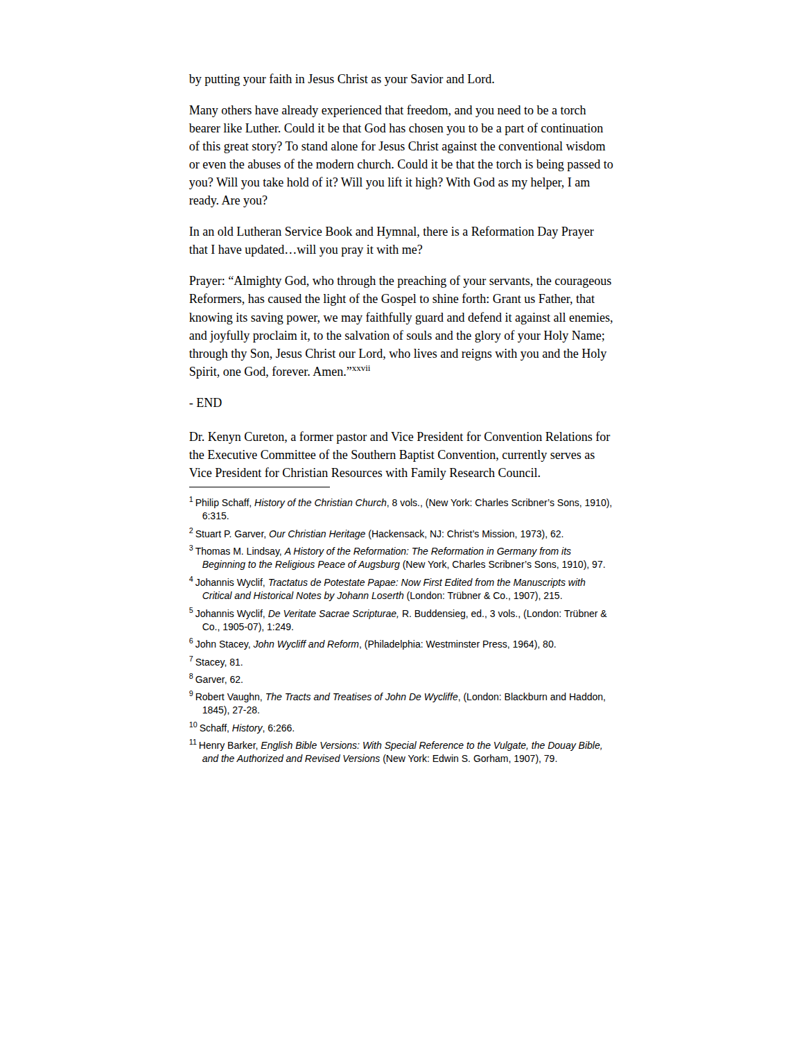by putting your faith in Jesus Christ as your Savior and Lord.
Many others have already experienced that freedom, and you need to be a torch bearer like Luther. Could it be that God has chosen you to be a part of continuation of this great story? To stand alone for Jesus Christ against the conventional wisdom or even the abuses of the modern church. Could it be that the torch is being passed to you? Will you take hold of it? Will you lift it high? With God as my helper, I am ready. Are you?
In an old Lutheran Service Book and Hymnal, there is a Reformation Day Prayer that I have updated…will you pray it with me?
Prayer: “Almighty God, who through the preaching of your servants, the courageous Reformers, has caused the light of the Gospel to shine forth: Grant us Father, that knowing its saving power, we may faithfully guard and defend it against all enemies, and joyfully proclaim it, to the salvation of souls and the glory of your Holy Name; through thy Son, Jesus Christ our Lord, who lives and reigns with you and the Holy Spirit, one God, forever. Amen.”xxvii
- END
Dr. Kenyn Cureton, a former pastor and Vice President for Convention Relations for the Executive Committee of the Southern Baptist Convention, currently serves as Vice President for Christian Resources with Family Research Council.
1 Philip Schaff, History of the Christian Church, 8 vols., (New York: Charles Scribner’s Sons, 1910), 6:315.
2 Stuart P. Garver, Our Christian Heritage (Hackensack, NJ: Christ’s Mission, 1973), 62.
3 Thomas M. Lindsay, A History of the Reformation: The Reformation in Germany from its Beginning to the Religious Peace of Augsburg (New York, Charles Scribner’s Sons, 1910), 97.
4 Johannis Wyclif, Tractatus de Potestate Papae: Now First Edited from the Manuscripts with Critical and Historical Notes by Johann Loserth (London: Trübner & Co., 1907), 215.
5 Johannis Wyclif, De Veritate Sacrae Scripturae, R. Buddensieg, ed., 3 vols., (London: Trübner & Co., 1905-07), 1:249.
6 John Stacey, John Wycliff and Reform, (Philadelphia: Westminster Press, 1964), 80.
7 Stacey, 81.
8 Garver, 62.
9 Robert Vaughn, The Tracts and Treatises of John De Wycliffe, (London: Blackburn and Haddon, 1845), 27-28.
10 Schaff, History, 6:266.
11 Henry Barker, English Bible Versions: With Special Reference to the Vulgate, the Douay Bible, and the Authorized and Revised Versions (New York: Edwin S. Gorham, 1907), 79.